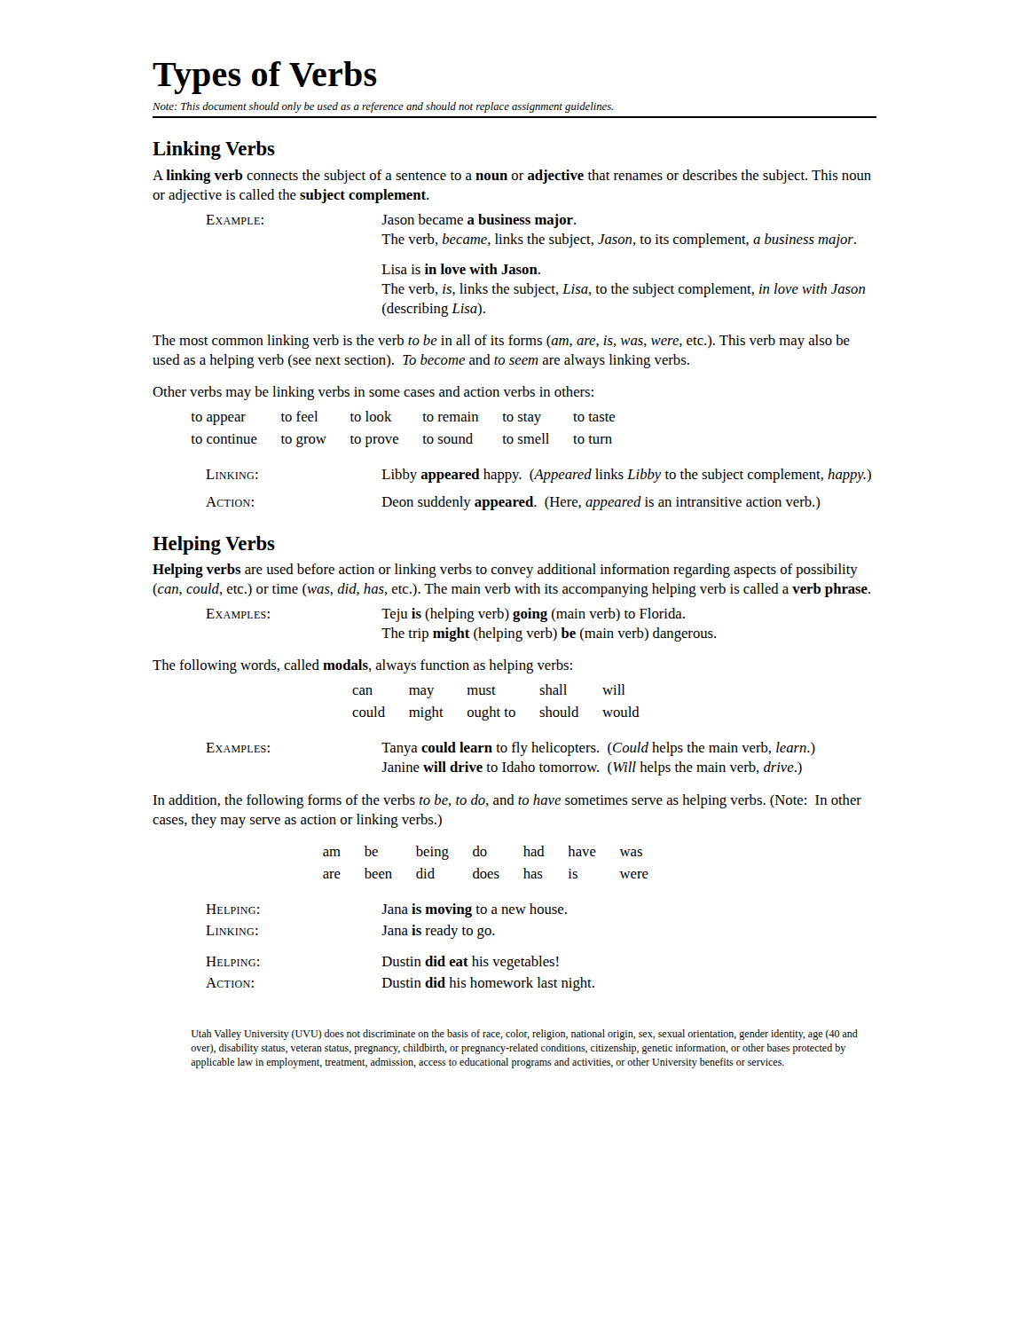Types of Verbs
Note: This document should only be used as a reference and should not replace assignment guidelines.
Linking Verbs
A linking verb connects the subject of a sentence to a noun or adjective that renames or describes the subject. This noun or adjective is called the subject complement.
Example:
Jason became a business major.
The verb, became, links the subject, Jason, to its complement, a business major.
Lisa is in love with Jason.
The verb, is, links the subject, Lisa, to the subject complement, in love with Jason (describing Lisa).
The most common linking verb is the verb to be in all of its forms (am, are, is, was, were, etc.). This verb may also be used as a helping verb (see next section). To become and to seem are always linking verbs.
Other verbs may be linking verbs in some cases and action verbs in others:
| to appear | to feel | to look | to remain | to stay | to taste |
| to continue | to grow | to prove | to sound | to smell | to turn |
Linking:
Libby appeared happy. (Appeared links Libby to the subject complement, happy.)
Action:
Deon suddenly appeared. (Here, appeared is an intransitive action verb.)
Helping Verbs
Helping verbs are used before action or linking verbs to convey additional information regarding aspects of possibility (can, could, etc.) or time (was, did, has, etc.). The main verb with its accompanying helping verb is called a verb phrase.
Examples:
Teju is (helping verb) going (main verb) to Florida.
The trip might (helping verb) be (main verb) dangerous.
The following words, called modals, always function as helping verbs:
| can | may | must | shall | will |
| could | might | ought to | should | would |
Examples:
Tanya could learn to fly helicopters. (Could helps the main verb, learn.)
Janine will drive to Idaho tomorrow. (Will helps the main verb, drive.)
In addition, the following forms of the verbs to be, to do, and to have sometimes serve as helping verbs. (Note: In other cases, they may serve as action or linking verbs.)
| am | be | being | do | had | have | was |
| are | been | did | does | has | is | were |
Helping:
Jana is moving to a new house.
Linking:
Jana is ready to go.
Helping:
Dustin did eat his vegetables!
Action:
Dustin did his homework last night.
Utah Valley University (UVU) does not discriminate on the basis of race, color, religion, national origin, sex, sexual orientation, gender identity, age (40 and over), disability status, veteran status, pregnancy, childbirth, or pregnancy-related conditions, citizenship, genetic information, or other bases protected by applicable law in employment, treatment, admission, access to educational programs and activities, or other University benefits or services.